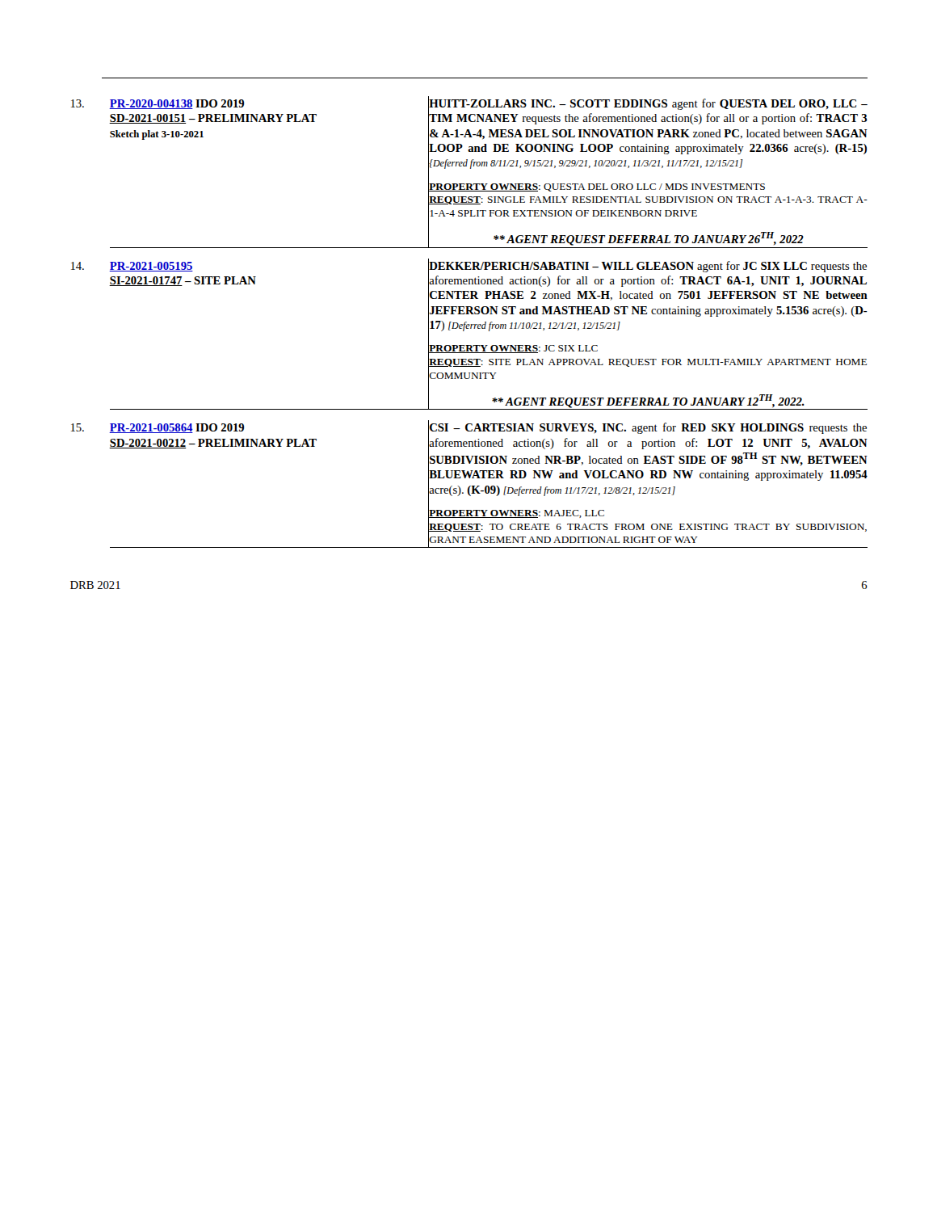| 13. | PR-2020-004138 IDO 2019 SD-2021-00151 – PRELIMINARY PLAT Sketch plat 3-10-2021 | HUITT-ZOLLARS INC. – SCOTT EDDINGS agent for QUESTA DEL ORO, LLC – TIM MCNANEY requests the aforementioned action(s) for all or a portion of: TRACT 3 & A-1-A-4, MESA DEL SOL INNOVATION PARK zoned PC , located between SAGAN LOOP and DE KOONING LOOP containing approximately 22.0366 acre(s). (R-15) {Deferred from 8/11/21, 9/15/21, 9/29/21, 10/20/21, 11/3/21, 11/17/21, 12/15/21] PROPERTY OWNERS : QUESTA DEL ORO LLC / MDS INVESTMENTS REQUEST : SINGLE FAMILY RESIDENTIAL SUBDIVISION ON TRACT A-1-A-3. TRACT A-1-A-4 SPLIT FOR EXTENSION OF DEIKENBORN DRIVE ** AGENT REQUEST DEFERRAL TO JANUARY 26 TH , 2022 |
| 14. | PR-2021-005195 SI-2021-01747 – SITE PLAN | DEKKER/PERICH/SABATINI – WILL GLEASON agent for JC SIX LLC requests the aforementioned action(s) for all or a portion of: TRACT 6A-1, UNIT 1, JOURNAL CENTER PHASE 2 zoned MX-H , located on 7501 JEFFERSON ST NE between JEFFERSON ST and MASTHEAD ST NE containing approximately 5.1536 acre(s). ( D-17 ) [Deferred from 11/10/21, 12/1/21, 12/15/21] PROPERTY OWNERS : JC SIX LLC REQUEST : SITE PLAN APPROVAL REQUEST FOR MULTI-FAMILY APARTMENT HOME COMMUNITY ** AGENT REQUEST DEFERRAL TO JANUARY 12 TH , 2022. |
| 15. | PR-2021-005864 IDO 2019 SD-2021-00212 – PRELIMINARY PLAT | CSI – CARTESIAN SURVEYS, INC. agent for RED SKY HOLDINGS requests the aforementioned action(s) for all or a portion of: LOT 12 UNIT 5, AVALON SUBDIVISION zoned NR-BP , located on EAST SIDE OF 98 TH ST NW, BETWEEN BLUEWATER RD NW and VOLCANO RD NW containing approximately 11.0954 acre(s). (K-09) [Deferred from 11/17/21, 12/8/21, 12/15/21] PROPERTY OWNERS : MAJEC, LLC REQUEST : TO CREATE 6 TRACTS FROM ONE EXISTING TRACT BY SUBDIVISION, GRANT EASEMENT AND ADDITIONAL RIGHT OF WAY |
DRB 2021
6